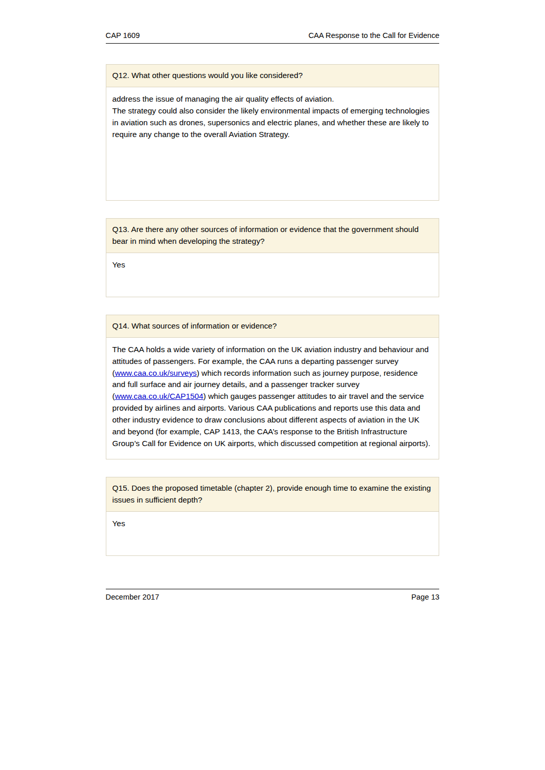CAP 1609
CAA Response to the Call for Evidence
Q12. What other questions would you like considered?
address the issue of managing the air quality effects of aviation.
The strategy could also consider the likely environmental impacts of emerging technologies in aviation such as drones, supersonics and electric planes, and whether these are likely to require any change to the overall Aviation Strategy.
Q13. Are there any other sources of information or evidence that the government should bear in mind when developing the strategy?
Yes
Q14. What sources of information or evidence?
The CAA holds a wide variety of information on the UK aviation industry and behaviour and attitudes of passengers. For example, the CAA runs a departing passenger survey (www.caa.co.uk/surveys) which records information such as journey purpose, residence and full surface and air journey details, and a passenger tracker survey (www.caa.co.uk/CAP1504) which gauges passenger attitudes to air travel and the service provided by airlines and airports. Various CAA publications and reports use this data and other industry evidence to draw conclusions about different aspects of aviation in the UK and beyond (for example, CAP 1413, the CAA’s response to the British Infrastructure Group’s Call for Evidence on UK airports, which discussed competition at regional airports).
Q15. Does the proposed timetable (chapter 2), provide enough time to examine the existing issues in sufficient depth?
Yes
December 2017
Page 13